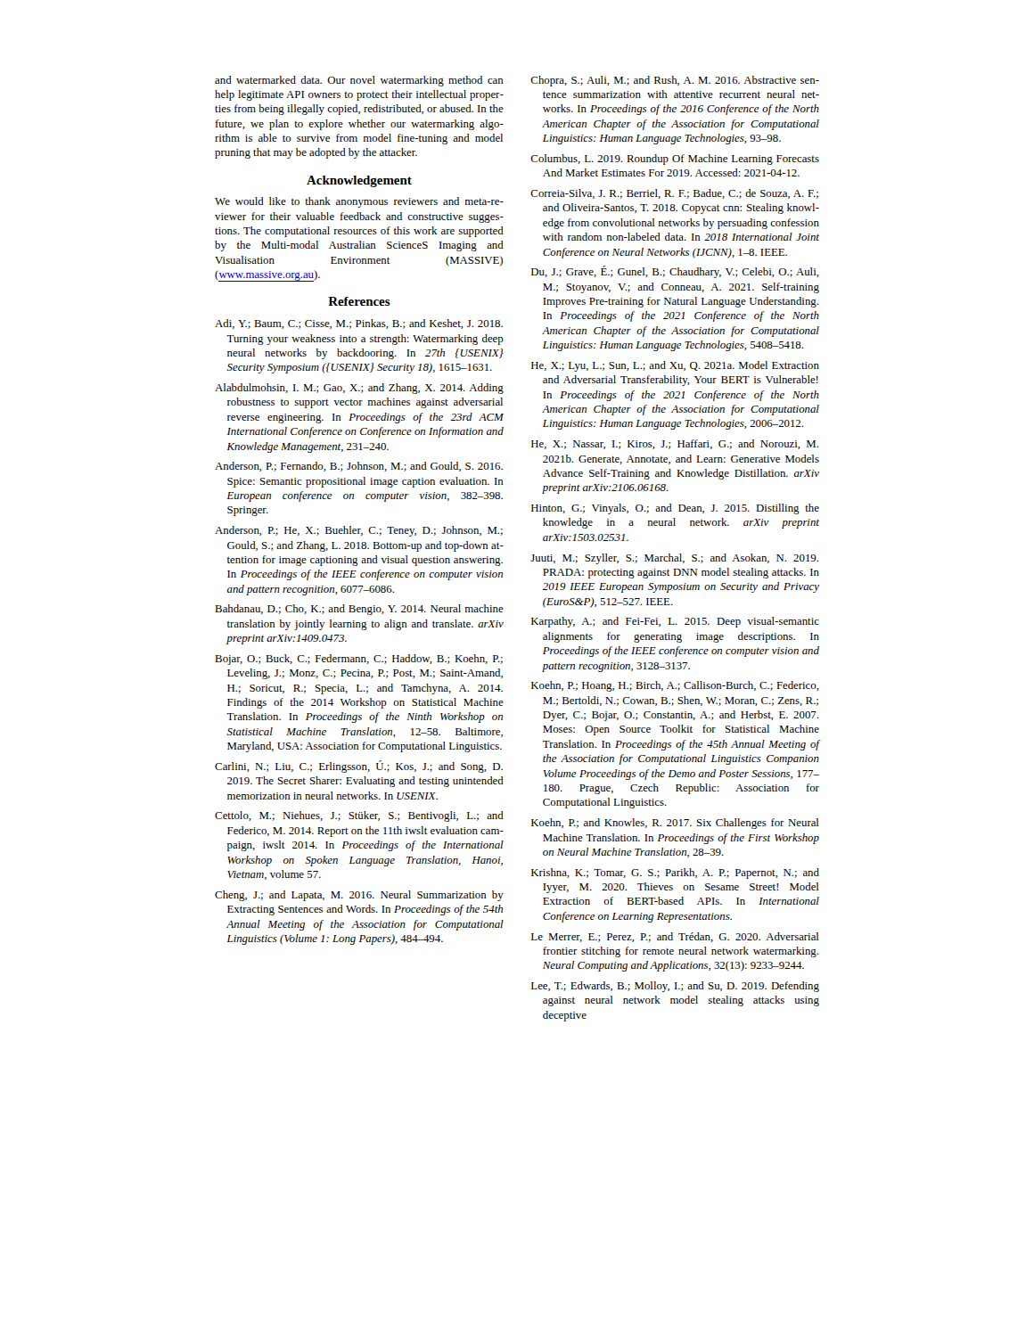and watermarked data. Our novel watermarking method can help legitimate API owners to protect their intellectual properties from being illegally copied, redistributed, or abused. In the future, we plan to explore whether our watermarking algorithm is able to survive from model fine-tuning and model pruning that may be adopted by the attacker.
Acknowledgement
We would like to thank anonymous reviewers and meta-reviewer for their valuable feedback and constructive suggestions. The computational resources of this work are supported by the Multi-modal Australian ScienceS Imaging and Visualisation Environment (MASSIVE) (www.massive.org.au).
References
Adi, Y.; Baum, C.; Cisse, M.; Pinkas, B.; and Keshet, J. 2018. Turning your weakness into a strength: Watermarking deep neural networks by backdooring. In 27th {USENIX} Security Symposium ({USENIX} Security 18), 1615–1631.
Alabdulmohsin, I. M.; Gao, X.; and Zhang, X. 2014. Adding robustness to support vector machines against adversarial reverse engineering. In Proceedings of the 23rd ACM International Conference on Conference on Information and Knowledge Management, 231–240.
Anderson, P.; Fernando, B.; Johnson, M.; and Gould, S. 2016. Spice: Semantic propositional image caption evaluation. In European conference on computer vision, 382–398. Springer.
Anderson, P.; He, X.; Buehler, C.; Teney, D.; Johnson, M.; Gould, S.; and Zhang, L. 2018. Bottom-up and top-down attention for image captioning and visual question answering. In Proceedings of the IEEE conference on computer vision and pattern recognition, 6077–6086.
Bahdanau, D.; Cho, K.; and Bengio, Y. 2014. Neural machine translation by jointly learning to align and translate. arXiv preprint arXiv:1409.0473.
Bojar, O.; Buck, C.; Federmann, C.; Haddow, B.; Koehn, P.; Leveling, J.; Monz, C.; Pecina, P.; Post, M.; Saint-Amand, H.; Soricut, R.; Specia, L.; and Tamchyna, A. 2014. Findings of the 2014 Workshop on Statistical Machine Translation. In Proceedings of the Ninth Workshop on Statistical Machine Translation, 12–58. Baltimore, Maryland, USA: Association for Computational Linguistics.
Carlini, N.; Liu, C.; Erlingsson, Ú.; Kos, J.; and Song, D. 2019. The Secret Sharer: Evaluating and testing unintended memorization in neural networks. In USENIX.
Cettolo, M.; Niehues, J.; Stüker, S.; Bentivogli, L.; and Federico, M. 2014. Report on the 11th iwslt evaluation campaign, iwslt 2014. In Proceedings of the International Workshop on Spoken Language Translation, Hanoi, Vietnam, volume 57.
Cheng, J.; and Lapata, M. 2016. Neural Summarization by Extracting Sentences and Words. In Proceedings of the 54th Annual Meeting of the Association for Computational Linguistics (Volume 1: Long Papers), 484–494.
Chopra, S.; Auli, M.; and Rush, A. M. 2016. Abstractive sentence summarization with attentive recurrent neural networks. In Proceedings of the 2016 Conference of the North American Chapter of the Association for Computational Linguistics: Human Language Technologies, 93–98.
Columbus, L. 2019. Roundup Of Machine Learning Forecasts And Market Estimates For 2019. Accessed: 2021-04-12.
Correia-Silva, J. R.; Berriel, R. F.; Badue, C.; de Souza, A. F.; and Oliveira-Santos, T. 2018. Copycat cnn: Stealing knowledge from convolutional networks by persuading confession with random non-labeled data. In 2018 International Joint Conference on Neural Networks (IJCNN), 1–8. IEEE.
Du, J.; Grave, É.; Gunel, B.; Chaudhary, V.; Celebi, O.; Auli, M.; Stoyanov, V.; and Conneau, A. 2021. Self-training Improves Pre-training for Natural Language Understanding. In Proceedings of the 2021 Conference of the North American Chapter of the Association for Computational Linguistics: Human Language Technologies, 5408–5418.
He, X.; Lyu, L.; Sun, L.; and Xu, Q. 2021a. Model Extraction and Adversarial Transferability, Your BERT is Vulnerable! In Proceedings of the 2021 Conference of the North American Chapter of the Association for Computational Linguistics: Human Language Technologies, 2006–2012.
He, X.; Nassar, I.; Kiros, J.; Haffari, G.; and Norouzi, M. 2021b. Generate, Annotate, and Learn: Generative Models Advance Self-Training and Knowledge Distillation. arXiv preprint arXiv:2106.06168.
Hinton, G.; Vinyals, O.; and Dean, J. 2015. Distilling the knowledge in a neural network. arXiv preprint arXiv:1503.02531.
Juuti, M.; Szyller, S.; Marchal, S.; and Asokan, N. 2019. PRADA: protecting against DNN model stealing attacks. In 2019 IEEE European Symposium on Security and Privacy (EuroS&P), 512–527. IEEE.
Karpathy, A.; and Fei-Fei, L. 2015. Deep visual-semantic alignments for generating image descriptions. In Proceedings of the IEEE conference on computer vision and pattern recognition, 3128–3137.
Koehn, P.; Hoang, H.; Birch, A.; Callison-Burch, C.; Federico, M.; Bertoldi, N.; Cowan, B.; Shen, W.; Moran, C.; Zens, R.; Dyer, C.; Bojar, O.; Constantin, A.; and Herbst, E. 2007. Moses: Open Source Toolkit for Statistical Machine Translation. In Proceedings of the 45th Annual Meeting of the Association for Computational Linguistics Companion Volume Proceedings of the Demo and Poster Sessions, 177–180. Prague, Czech Republic: Association for Computational Linguistics.
Koehn, P.; and Knowles, R. 2017. Six Challenges for Neural Machine Translation. In Proceedings of the First Workshop on Neural Machine Translation, 28–39.
Krishna, K.; Tomar, G. S.; Parikh, A. P.; Papernot, N.; and Iyyer, M. 2020. Thieves on Sesame Street! Model Extraction of BERT-based APIs. In International Conference on Learning Representations.
Le Merrer, E.; Perez, P.; and Trédan, G. 2020. Adversarial frontier stitching for remote neural network watermarking. Neural Computing and Applications, 32(13): 9233–9244.
Lee, T.; Edwards, B.; Molloy, I.; and Su, D. 2019. Defending against neural network model stealing attacks using deceptive